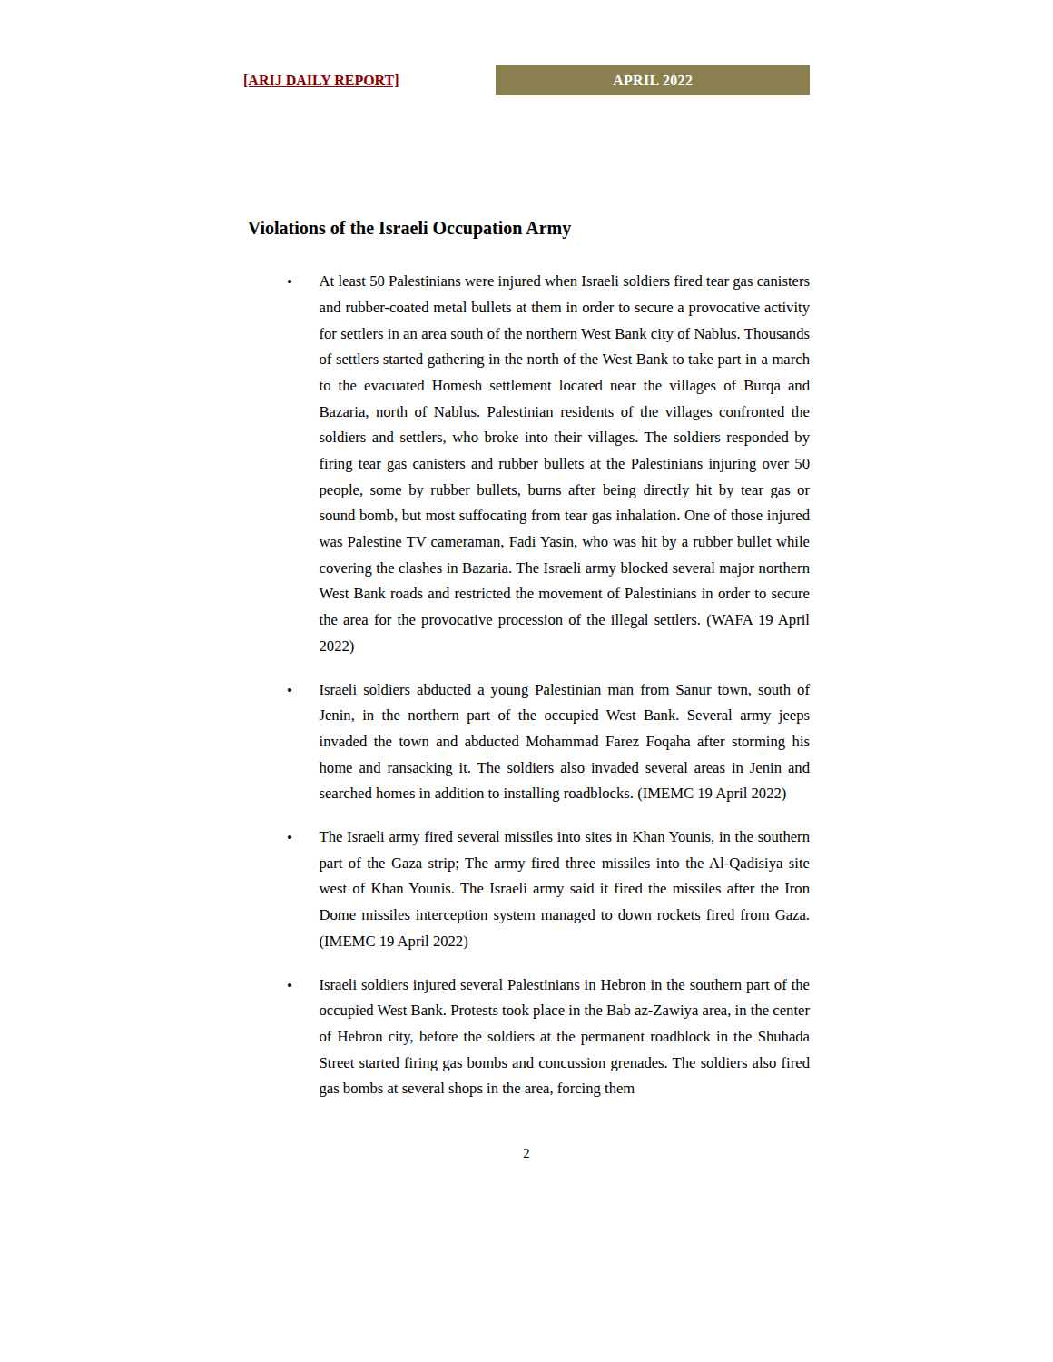[ARIJ DAILY REPORT]
APRIL 2022
Violations of the Israeli Occupation Army
At least 50 Palestinians were injured when Israeli soldiers fired tear gas canisters and rubber-coated metal bullets at them in order to secure a provocative activity for settlers in an area south of the northern West Bank city of Nablus. Thousands of settlers started gathering in the north of the West Bank to take part in a march to the evacuated Homesh settlement located near the villages of Burqa and Bazaria, north of Nablus. Palestinian residents of the villages confronted the soldiers and settlers, who broke into their villages. The soldiers responded by firing tear gas canisters and rubber bullets at the Palestinians injuring over 50 people, some by rubber bullets, burns after being directly hit by tear gas or sound bomb, but most suffocating from tear gas inhalation. One of those injured was Palestine TV cameraman, Fadi Yasin, who was hit by a rubber bullet while covering the clashes in Bazaria. The Israeli army blocked several major northern West Bank roads and restricted the movement of Palestinians in order to secure the area for the provocative procession of the illegal settlers. (WAFA 19 April 2022)
Israeli soldiers abducted a young Palestinian man from Sanur town, south of Jenin, in the northern part of the occupied West Bank. Several army jeeps invaded the town and abducted Mohammad Farez Foqaha after storming his home and ransacking it. The soldiers also invaded several areas in Jenin and searched homes in addition to installing roadblocks. (IMEMC 19 April 2022)
The Israeli army fired several missiles into sites in Khan Younis, in the southern part of the Gaza strip; The army fired three missiles into the Al-Qadisiya site west of Khan Younis. The Israeli army said it fired the missiles after the Iron Dome missiles interception system managed to down rockets fired from Gaza. (IMEMC 19 April 2022)
Israeli soldiers injured several Palestinians in Hebron in the southern part of the occupied West Bank. Protests took place in the Bab az-Zawiya area, in the center of Hebron city, before the soldiers at the permanent roadblock in the Shuhada Street started firing gas bombs and concussion grenades. The soldiers also fired gas bombs at several shops in the area, forcing them
2